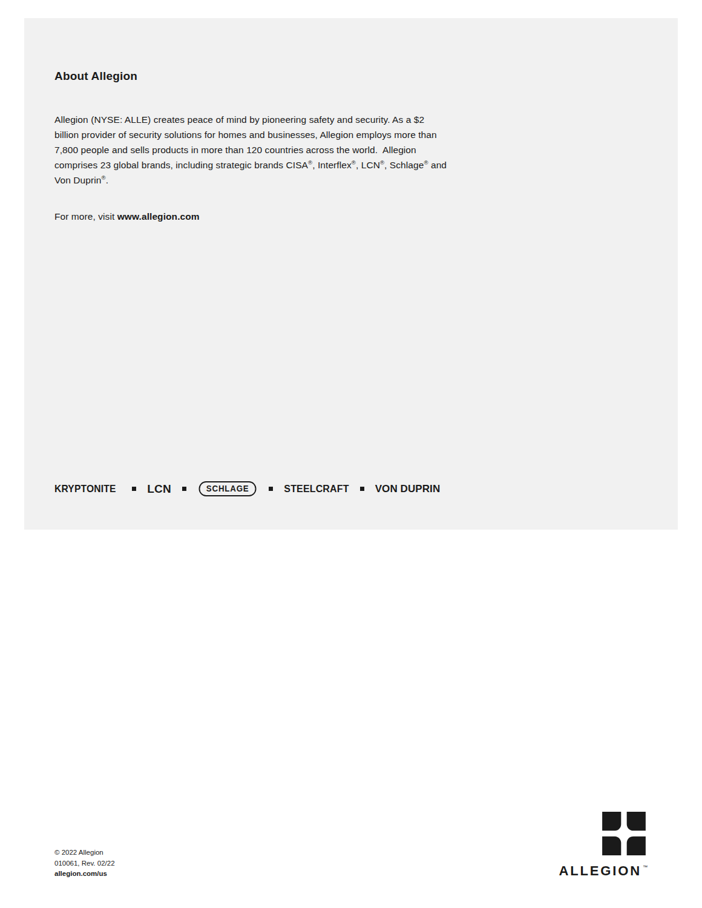About Allegion
Allegion (NYSE: ALLE) creates peace of mind by pioneering safety and security. As a $2 billion provider of security solutions for homes and businesses, Allegion employs more than 7,800 people and sells products in more than 120 countries across the world. Allegion comprises 23 global brands, including strategic brands CISA®, Interflex®, LCN®, Schlage® and Von Duprin®.
For more, visit www.allegion.com
KRYPTONITE LCN SCHLAGE STEELCRAFT VON DUPRIN
© 2022 Allegion
010061, Rev. 02/22
allegion.com/us
ALLEGION ™